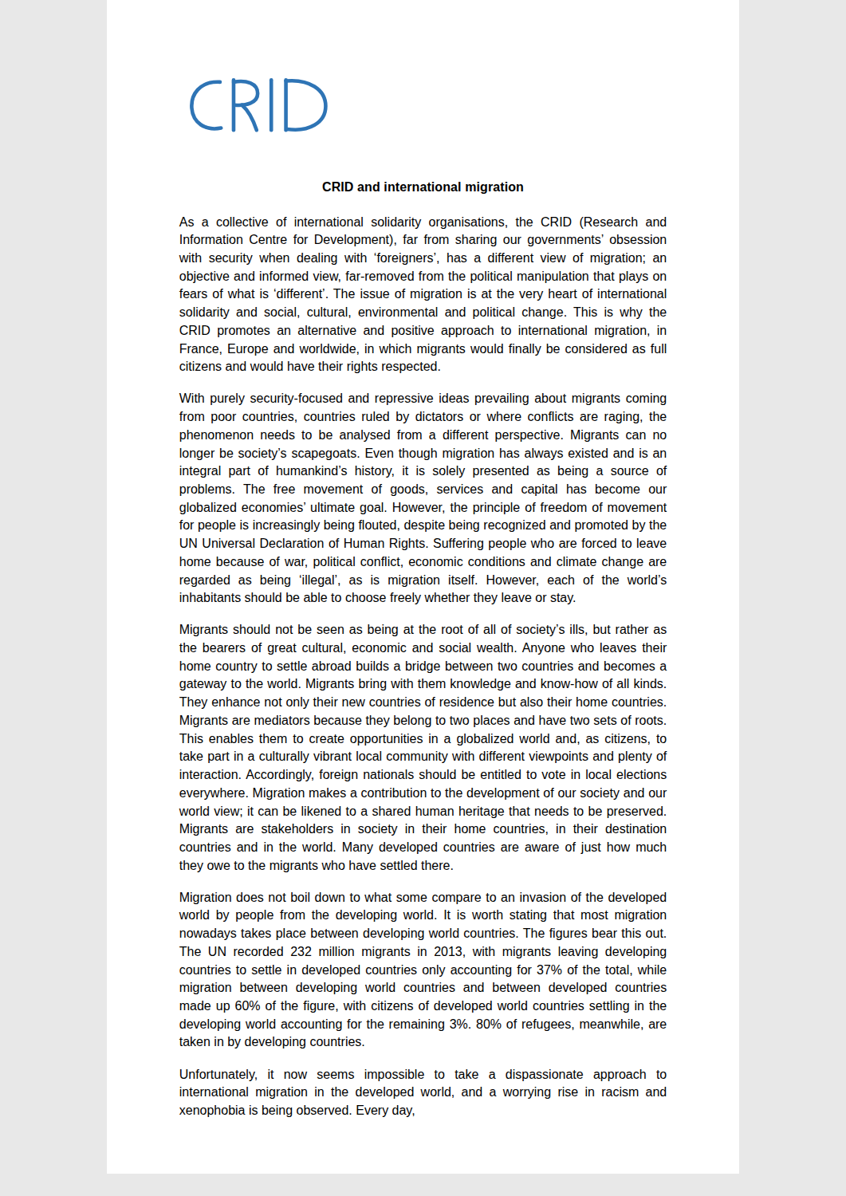CRID and international migration
As a collective of international solidarity organisations, the CRID (Research and Information Centre for Development), far from sharing our governments’ obsession with security when dealing with ‘foreigners’, has a different view of migration; an objective and informed view, far-removed from the political manipulation that plays on fears of what is ‘different’. The issue of migration is at the very heart of international solidarity and social, cultural, environmental and political change. This is why the CRID promotes an alternative and positive approach to international migration, in France, Europe and worldwide, in which migrants would finally be considered as full citizens and would have their rights respected.
With purely security-focused and repressive ideas prevailing about migrants coming from poor countries, countries ruled by dictators or where conflicts are raging, the phenomenon needs to be analysed from a different perspective. Migrants can no longer be society’s scapegoats. Even though migration has always existed and is an integral part of humankind’s history, it is solely presented as being a source of problems. The free movement of goods, services and capital has become our globalized economies’ ultimate goal. However, the principle of freedom of movement for people is increasingly being flouted, despite being recognized and promoted by the UN Universal Declaration of Human Rights. Suffering people who are forced to leave home because of war, political conflict, economic conditions and climate change are regarded as being ‘illegal’, as is migration itself. However, each of the world’s inhabitants should be able to choose freely whether they leave or stay.
Migrants should not be seen as being at the root of all of society’s ills, but rather as the bearers of great cultural, economic and social wealth. Anyone who leaves their home country to settle abroad builds a bridge between two countries and becomes a gateway to the world. Migrants bring with them knowledge and know-how of all kinds. They enhance not only their new countries of residence but also their home countries. Migrants are mediators because they belong to two places and have two sets of roots. This enables them to create opportunities in a globalized world and, as citizens, to take part in a culturally vibrant local community with different viewpoints and plenty of interaction. Accordingly, foreign nationals should be entitled to vote in local elections everywhere. Migration makes a contribution to the development of our society and our world view; it can be likened to a shared human heritage that needs to be preserved. Migrants are stakeholders in society in their home countries, in their destination countries and in the world. Many developed countries are aware of just how much they owe to the migrants who have settled there.
Migration does not boil down to what some compare to an invasion of the developed world by people from the developing world. It is worth stating that most migration nowadays takes place between developing world countries. The figures bear this out. The UN recorded 232 million migrants in 2013, with migrants leaving developing countries to settle in developed countries only accounting for 37% of the total, while migration between developing world countries and between developed countries made up 60% of the figure, with citizens of developed world countries settling in the developing world accounting for the remaining 3%. 80% of refugees, meanwhile, are taken in by developing countries.
Unfortunately, it now seems impossible to take a dispassionate approach to international migration in the developed world, and a worrying rise in racism and xenophobia is being observed. Every day,